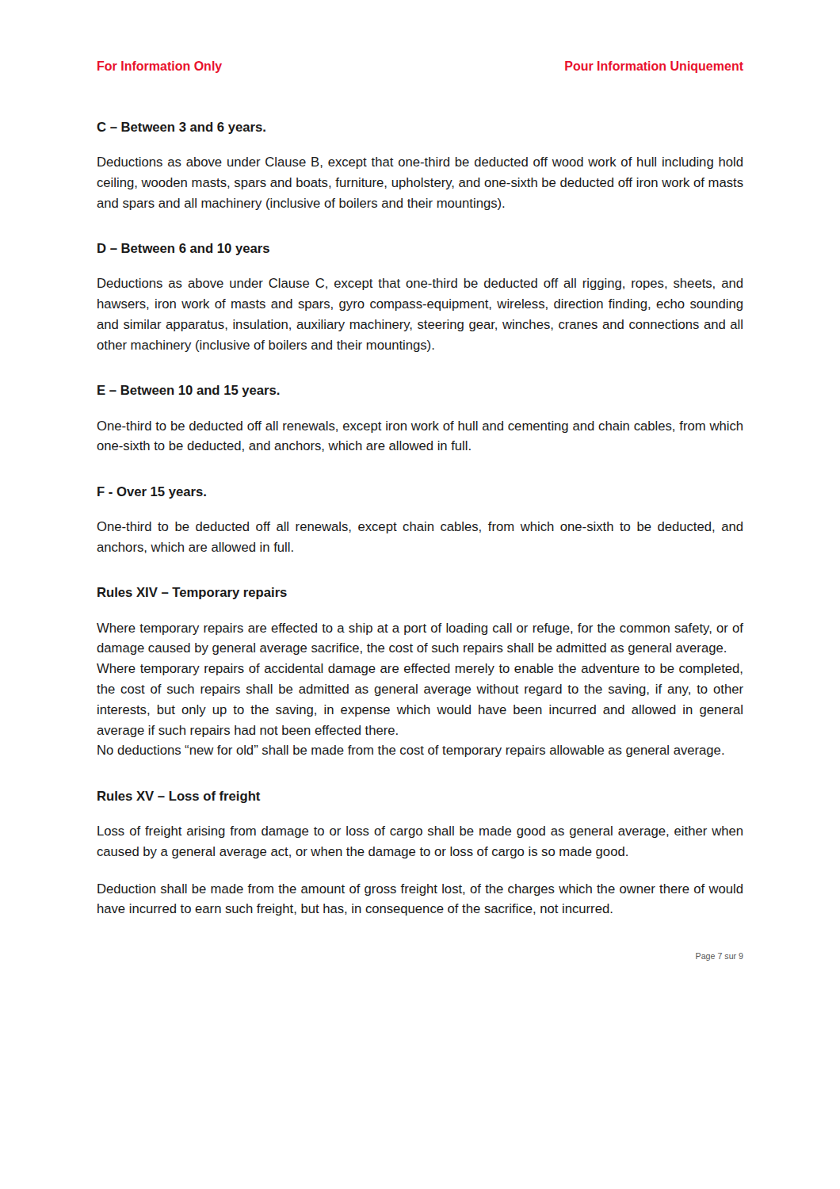For Information Only Pour Information Uniquement
C – Between 3 and 6 years.
Deductions as above under Clause B, except that one-third be deducted off wood work of hull including hold ceiling, wooden masts, spars and boats, furniture, upholstery, and one-sixth be deducted off iron work of masts and spars and all machinery (inclusive of boilers and their mountings).
D – Between 6 and 10 years
Deductions as above under Clause C, except that one-third be deducted off all rigging, ropes, sheets, and hawsers, iron work of masts and spars, gyro compass-equipment, wireless, direction finding, echo sounding and similar apparatus, insulation, auxiliary machinery, steering gear, winches, cranes and connections and all other machinery (inclusive of boilers and their mountings).
E – Between 10 and 15 years.
One-third to be deducted off all renewals, except iron work of hull and cementing and chain cables, from which one-sixth to be deducted, and anchors, which are allowed in full.
F - Over 15 years.
One-third to be deducted off all renewals, except chain cables, from which one-sixth to be deducted, and anchors, which are allowed in full.
Rules XIV – Temporary repairs
Where temporary repairs are effected to a ship at a port of loading call or refuge, for the common safety, or of damage caused by general average sacrifice, the cost of such repairs shall be admitted as general average.
Where temporary repairs of accidental damage are effected merely to enable the adventure to be completed, the cost of such repairs shall be admitted as general average without regard to the saving, if any, to other interests, but only up to the saving, in expense which would have been incurred and allowed in general average if such repairs had not been effected there.
No deductions “new for old” shall be made from the cost of temporary repairs allowable as general average.
Rules XV – Loss of freight
Loss of freight arising from damage to or loss of cargo shall be made good as general average, either when caused by a general average act, or when the damage to or loss of cargo is so made good.
Deduction shall be made from the amount of gross freight lost, of the charges which the owner there of would have incurred to earn such freight, but has, in consequence of the sacrifice, not incurred.
Page 7 sur 9